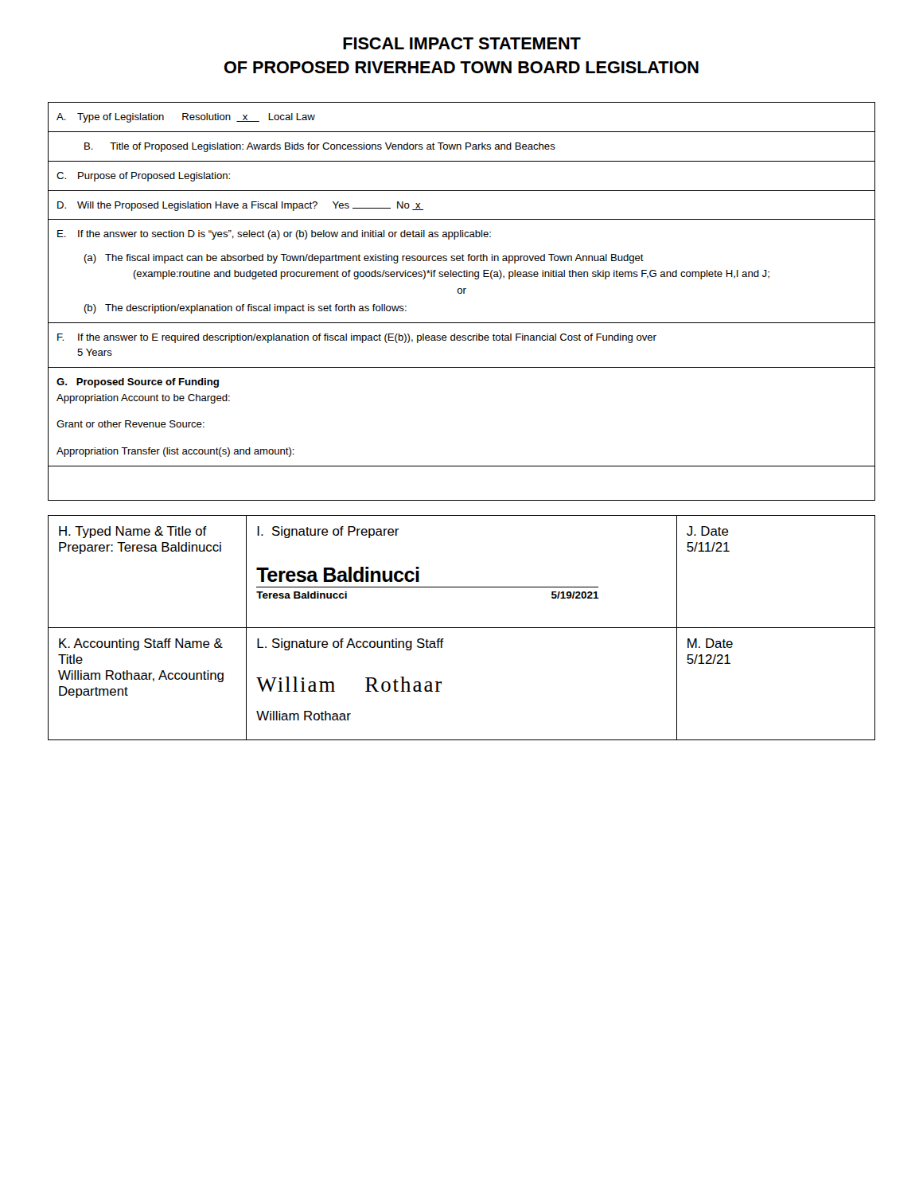FISCAL IMPACT STATEMENT
OF PROPOSED RIVERHEAD TOWN BOARD LEGISLATION
| A. Type of Legislation Resolution x Local Law |
| B. Title of Proposed Legislation: Awards Bids for Concessions Vendors at Town Parks and Beaches |
| C. Purpose of Proposed Legislation: |
| D. Will the Proposed Legislation Have a Fiscal Impact? Yes No x |
| E. If the answer to section D is “yes”, select (a) or (b) below and initial or detail as applicable: (a) The fiscal impact can be absorbed by Town/department existing resources set forth in approved Town Annual Budget (example:routine and budgeted procurement of goods/services)*if selecting E(a), please initial then skip items F,G and complete H,I and J; or (b) The description/explanation of fiscal impact is set forth as follows: |
| F. If the answer to E required description/explanation of fiscal impact (E(b)), please describe total Financial Cost of Funding over 5 Years |
| G. Proposed Source of Funding Appropriation Account to be Charged: Grant or other Revenue Source: Appropriation Transfer (list account(s) and amount): |
| H. Typed Name & Title of Preparer: Teresa Baldinucci | I. Signature of Preparer Teresa Baldinucci Teresa Baldinucci 5/19/2021 | J. Date 5/11/21 |
| K. Accounting Staff Name & Title William Rothaar, Accounting Department | L. Signature of Accounting Staff William Rothaar William Rothaar | M. Date 5/12/21 |